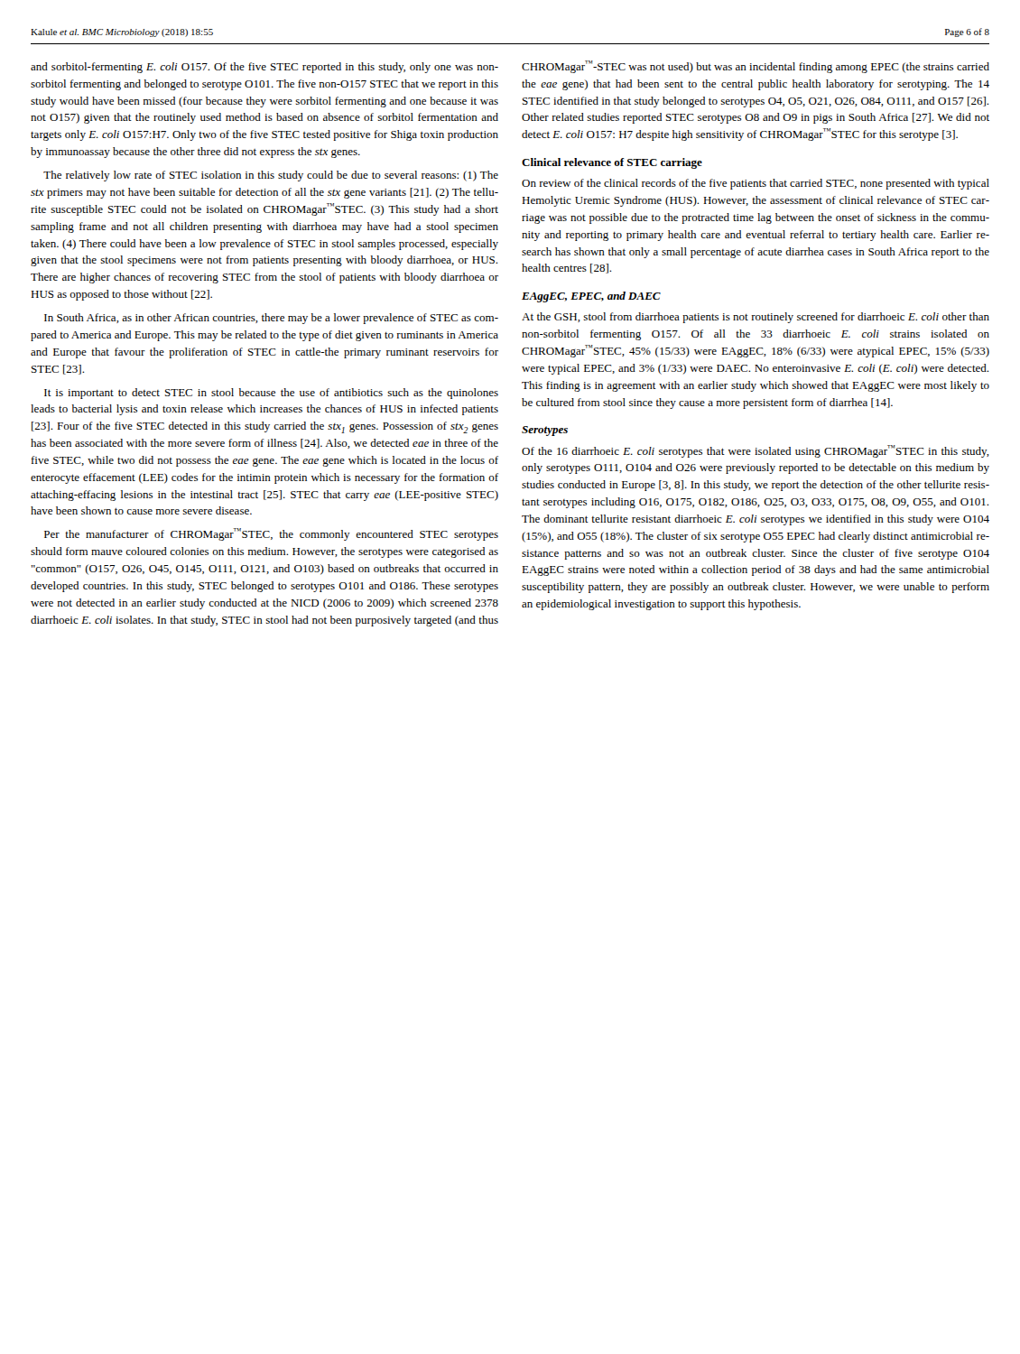Kalule et al. BMC Microbiology (2018) 18:55
Page 6 of 8
and sorbitol-fermenting E. coli O157. Of the five STEC reported in this study, only one was non-sorbitol fermenting and belonged to serotype O101. The five non-O157 STEC that we report in this study would have been missed (four because they were sorbitol fermenting and one because it was not O157) given that the routinely used method is based on absence of sorbitol fermentation and targets only E. coli O157:H7. Only two of the five STEC tested positive for Shiga toxin production by immunoassay because the other three did not express the stx genes.
The relatively low rate of STEC isolation in this study could be due to several reasons: (1) The stx primers may not have been suitable for detection of all the stx gene variants [21]. (2) The tellurite susceptible STEC could not be isolated on CHROMagar™STEC. (3) This study had a short sampling frame and not all children presenting with diarrhoea may have had a stool specimen taken. (4) There could have been a low prevalence of STEC in stool samples processed, especially given that the stool specimens were not from patients presenting with bloody diarrhoea, or HUS. There are higher chances of recovering STEC from the stool of patients with bloody diarrhoea or HUS as opposed to those without [22].
In South Africa, as in other African countries, there may be a lower prevalence of STEC as compared to America and Europe. This may be related to the type of diet given to ruminants in America and Europe that favour the proliferation of STEC in cattle-the primary ruminant reservoirs for STEC [23].
It is important to detect STEC in stool because the use of antibiotics such as the quinolones leads to bacterial lysis and toxin release which increases the chances of HUS in infected patients [23]. Four of the five STEC detected in this study carried the stx1 genes. Possession of stx2 genes has been associated with the more severe form of illness [24]. Also, we detected eae in three of the five STEC, while two did not possess the eae gene. The eae gene which is located in the locus of enterocyte effacement (LEE) codes for the intimin protein which is necessary for the formation of attaching-effacing lesions in the intestinal tract [25]. STEC that carry eae (LEE-positive STEC) have been shown to cause more severe disease.
Per the manufacturer of CHROMagar™STEC, the commonly encountered STEC serotypes should form mauve coloured colonies on this medium. However, the serotypes were categorised as "common" (O157, O26, O45, O145, O111, O121, and O103) based on outbreaks that occurred in developed countries. In this study, STEC belonged to serotypes O101 and O186. These serotypes were not detected in an earlier study conducted at the NICD (2006 to 2009) which screened 2378 diarrhoeic E. coli isolates. In that study, STEC in stool had not been purposively targeted (and thus CHROMagar™-STEC was not used) but was an incidental finding among EPEC (the strains carried the eae gene) that had been sent to the central public health laboratory for serotyping. The 14 STEC identified in that study belonged to serotypes O4, O5, O21, O26, O84, O111, and O157 [26]. Other related studies reported STEC serotypes O8 and O9 in pigs in South Africa [27]. We did not detect E. coli O157: H7 despite high sensitivity of CHROMagar™STEC for this serotype [3].
Clinical relevance of STEC carriage
On review of the clinical records of the five patients that carried STEC, none presented with typical Hemolytic Uremic Syndrome (HUS). However, the assessment of clinical relevance of STEC carriage was not possible due to the protracted time lag between the onset of sickness in the community and reporting to primary health care and eventual referral to tertiary health care. Earlier research has shown that only a small percentage of acute diarrhea cases in South Africa report to the health centres [28].
EAggEC, EPEC, and DAEC
At the GSH, stool from diarrhoea patients is not routinely screened for diarrhoeic E. coli other than non-sorbitol fermenting O157. Of all the 33 diarrhoeic E. coli strains isolated on CHROMagar™STEC, 45% (15/33) were EAggEC, 18% (6/33) were atypical EPEC, 15% (5/33) were typical EPEC, and 3% (1/33) were DAEC. No enteroinvasive E. coli (E. coli) were detected. This finding is in agreement with an earlier study which showed that EAggEC were most likely to be cultured from stool since they cause a more persistent form of diarrhea [14].
Serotypes
Of the 16 diarrhoeic E. coli serotypes that were isolated using CHROMagar™STEC in this study, only serotypes O111, O104 and O26 were previously reported to be detectable on this medium by studies conducted in Europe [3, 8]. In this study, we report the detection of the other tellurite resistant serotypes including O16, O175, O182, O186, O25, O3, O33, O175, O8, O9, O55, and O101. The dominant tellurite resistant diarrhoeic E. coli serotypes we identified in this study were O104 (15%), and O55 (18%). The cluster of six serotype O55 EPEC had clearly distinct antimicrobial resistance patterns and so was not an outbreak cluster. Since the cluster of five serotype O104 EAggEC strains were noted within a collection period of 38 days and had the same antimicrobial susceptibility pattern, they are possibly an outbreak cluster. However, we were unable to perform an epidemiological investigation to support this hypothesis.